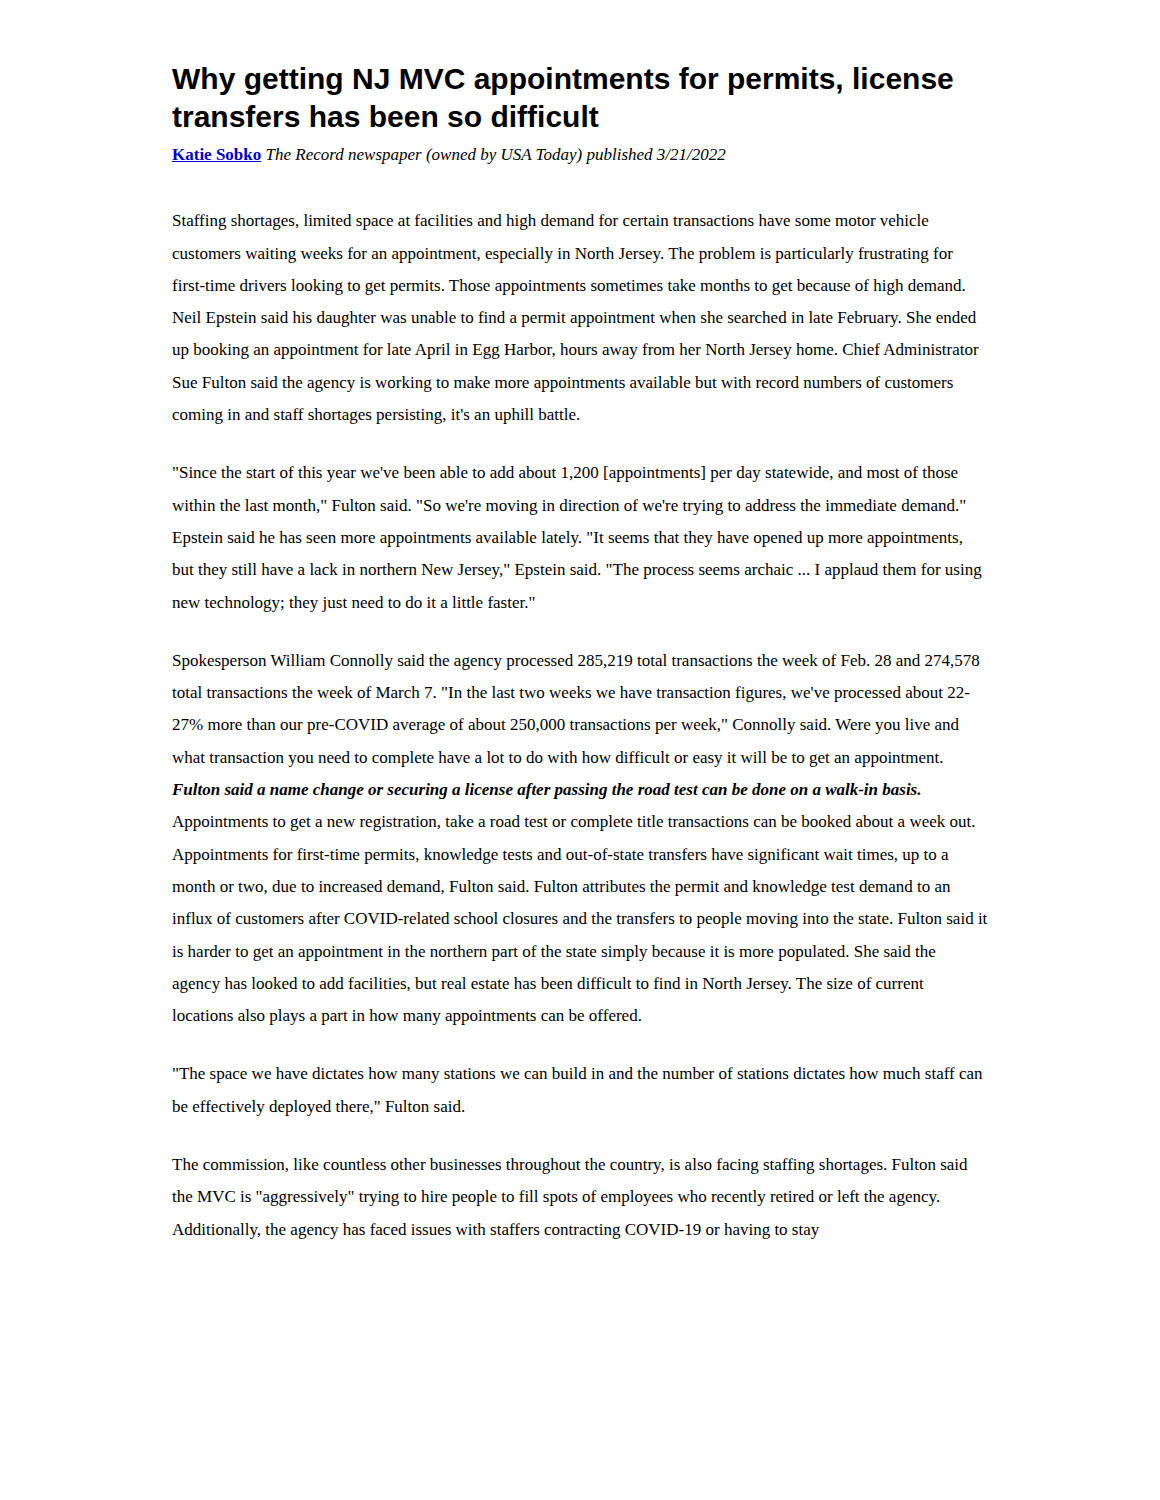Why getting NJ MVC appointments for permits, license transfers has been so difficult
Katie Sobko The Record newspaper (owned by USA Today) published 3/21/2022
Staffing shortages, limited space at facilities and high demand for certain transactions have some motor vehicle customers waiting weeks for an appointment, especially in North Jersey. The problem is particularly frustrating for first-time drivers looking to get permits. Those appointments sometimes take months to get because of high demand. Neil Epstein said his daughter was unable to find a permit appointment when she searched in late February. She ended up booking an appointment for late April in Egg Harbor, hours away from her North Jersey home. Chief Administrator Sue Fulton said the agency is working to make more appointments available but with record numbers of customers coming in and staff shortages persisting, it's an uphill battle.
"Since the start of this year we've been able to add about 1,200 [appointments] per day statewide, and most of those within the last month," Fulton said. "So we're moving in direction of we're trying to address the immediate demand." Epstein said he has seen more appointments available lately. "It seems that they have opened up more appointments, but they still have a lack in northern New Jersey," Epstein said. "The process seems archaic ... I applaud them for using new technology; they just need to do it a little faster."
Spokesperson William Connolly said the agency processed 285,219 total transactions the week of Feb. 28 and 274,578 total transactions the week of March 7. "In the last two weeks we have transaction figures, we've processed about 22-27% more than our pre-COVID average of about 250,000 transactions per week," Connolly said. Were you live and what transaction you need to complete have a lot to do with how difficult or easy it will be to get an appointment. Fulton said a name change or securing a license after passing the road test can be done on a walk-in basis. Appointments to get a new registration, take a road test or complete title transactions can be booked about a week out. Appointments for first-time permits, knowledge tests and out-of-state transfers have significant wait times, up to a month or two, due to increased demand, Fulton said. Fulton attributes the permit and knowledge test demand to an influx of customers after COVID-related school closures and the transfers to people moving into the state. Fulton said it is harder to get an appointment in the northern part of the state simply because it is more populated. She said the agency has looked to add facilities, but real estate has been difficult to find in North Jersey. The size of current locations also plays a part in how many appointments can be offered.
"The space we have dictates how many stations we can build in and the number of stations dictates how much staff can be effectively deployed there," Fulton said.
The commission, like countless other businesses throughout the country, is also facing staffing shortages. Fulton said the MVC is "aggressively" trying to hire people to fill spots of employees who recently retired or left the agency. Additionally, the agency has faced issues with staffers contracting COVID-19 or having to stay